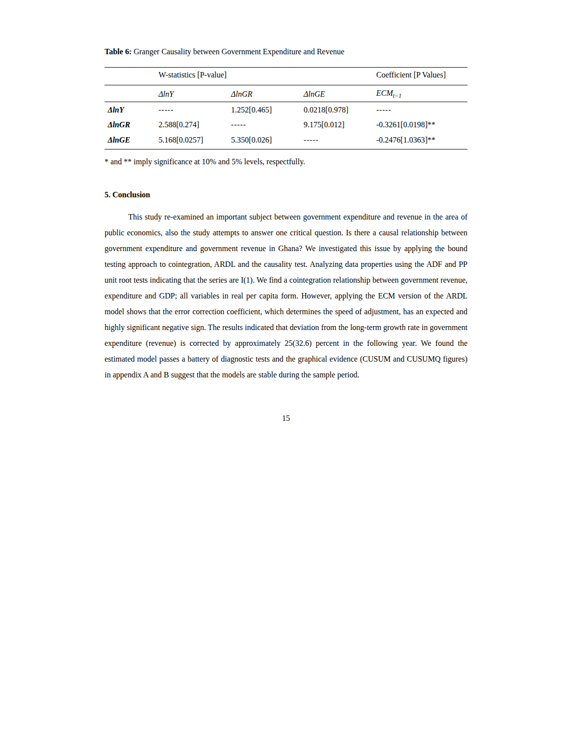Table 6: Granger Causality between Government Expenditure and Revenue
| | W-statistics [P-value] | Coefficient [P Values] |
| | ΔlnY | ΔlnGR | ΔlnGE | ECM t−1 |
| ΔlnY | ----- | 1.252[0.465] | 0.0218[0.978] | ----- |
| ΔlnGR | 2.588[0.274] | ----- | 9.175[0.012] | -0.3261[0.0198]** |
| ΔlnGE | 5.168[0.0257] | 5.350[0.026] | ----- | -0.2476[1.0363]** |
* and ** imply significance at 10% and 5% levels, respectfully.
5. Conclusion
This study re-examined an important subject between government expenditure and revenue in the area of public economics, also the study attempts to answer one critical question. Is there a causal relationship between government expenditure and government revenue in Ghana? We investigated this issue by applying the bound testing approach to cointegration, ARDL and the causality test. Analyzing data properties using the ADF and PP unit root tests indicating that the series are I(1). We find a cointegration relationship between government revenue, expenditure and GDP; all variables in real per capita form. However, applying the ECM version of the ARDL model shows that the error correction coefficient, which determines the speed of adjustment, has an expected and highly significant negative sign. The results indicated that deviation from the long-term growth rate in government expenditure (revenue) is corrected by approximately 25(32.6) percent in the following year. We found the estimated model passes a battery of diagnostic tests and the graphical evidence (CUSUM and CUSUMQ figures) in appendix A and B suggest that the models are stable during the sample period.
15